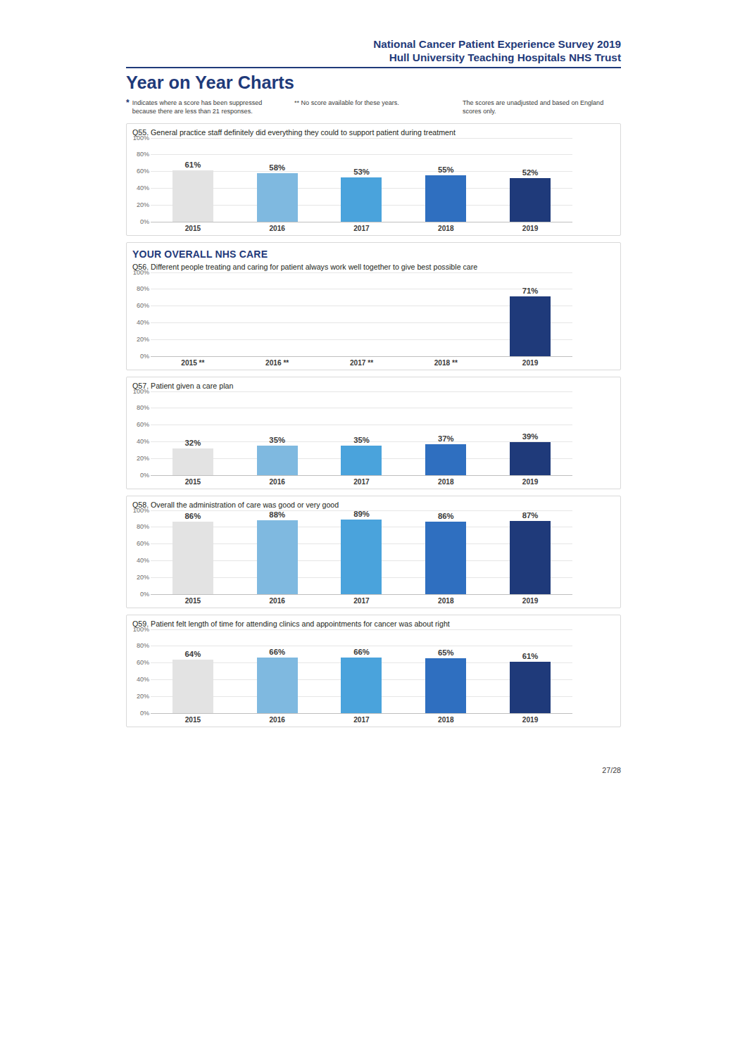National Cancer Patient Experience Survey 2019
Hull University Teaching Hospitals NHS Trust
Year on Year Charts
* Indicates where a score has been suppressed because there are less than 21 responses.
** No score available for these years.
The scores are unadjusted and based on England scores only.
Q55. General practice staff definitely did everything they could to support patient during treatment
100%
80%
60%
40%
20%
0%
61%
58%
53%
55%
52%
2015
2016
2017
2018
2019
YOUR OVERALL NHS CARE
Q56. Different people treating and caring for patient always work well together to give best possible care
100%
80%
60%
40%
20%
0%
71%
2015 **
2016 **
2017 **
2018 **
2019
Q57. Patient given a care plan
100%
80%
60%
40%
20%
0%
32%
35%
35%
37%
39%
2015
2016
2017
2018
2019
Q58. Overall the administration of care was good or very good
100%
80%
60%
40%
20%
0%
86%
88%
89%
86%
87%
2015
2016
2017
2018
2019
Q59. Patient felt length of time for attending clinics and appointments for cancer was about right
100%
80%
60%
40%
20%
0%
64%
66%
66%
65%
61%
2015
2016
2017
2018
2019
27/28